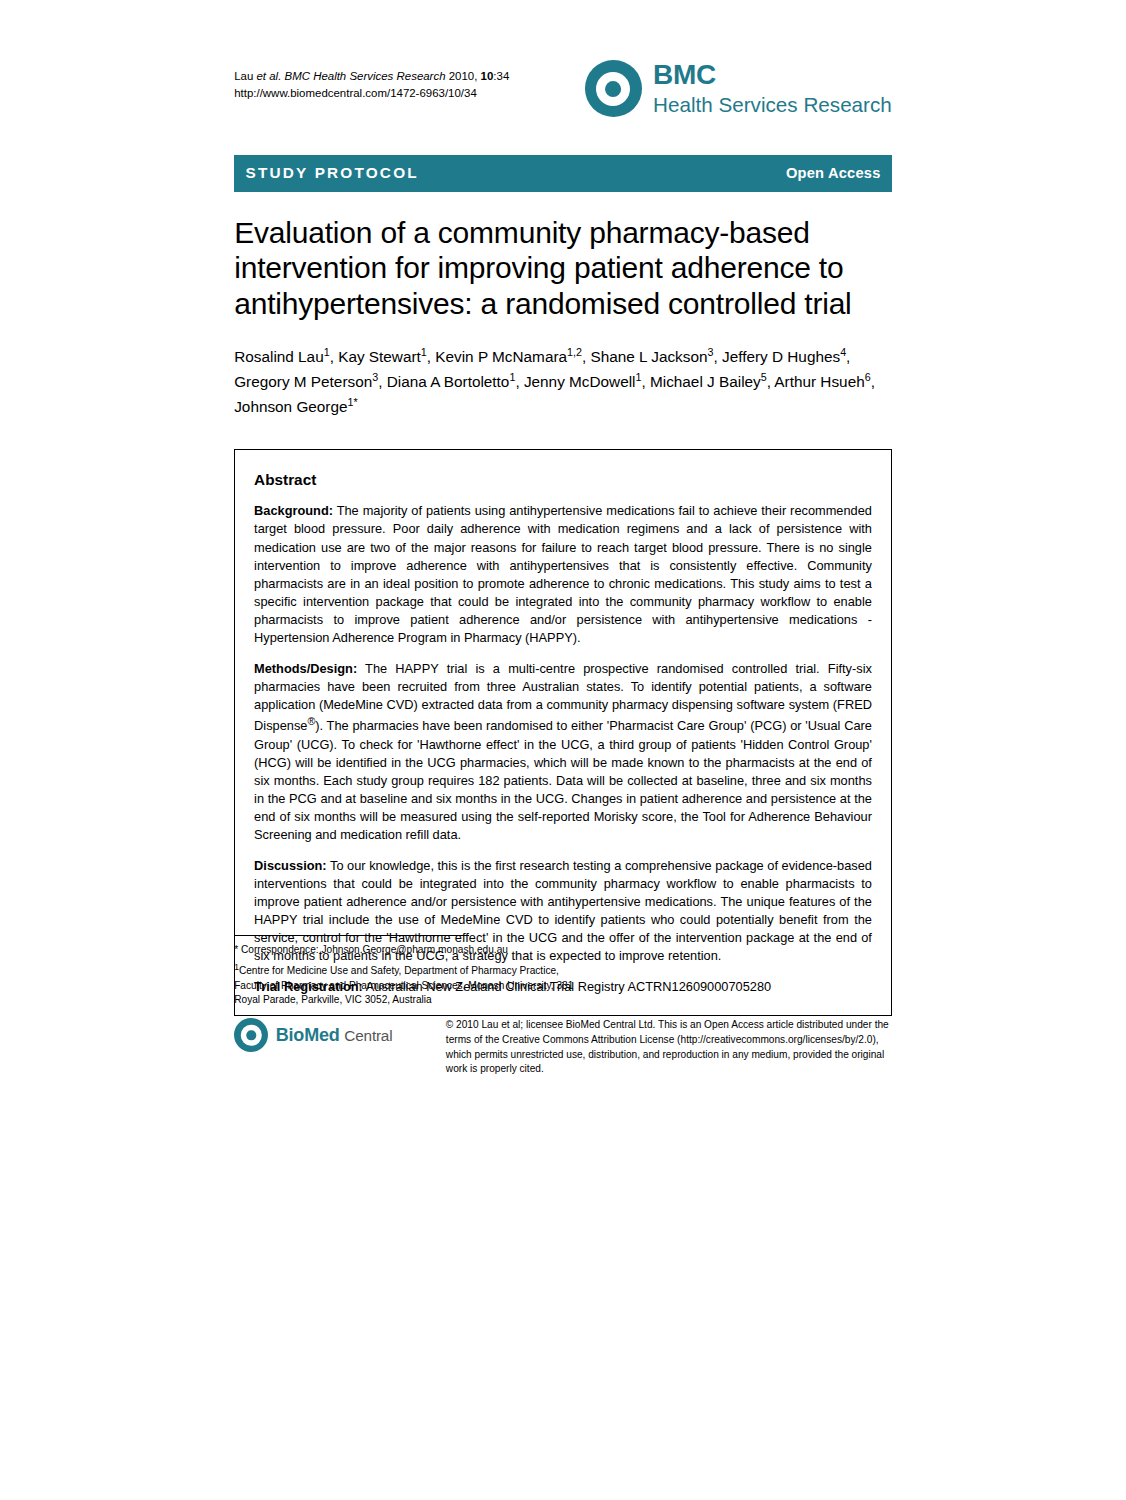Lau et al. BMC Health Services Research 2010, 10:34
http://www.biomedcentral.com/1472-6963/10/34
BMC
Health Services Research
STUDY PROTOCOL
Open Access
Evaluation of a community pharmacy-based intervention for improving patient adherence to antihypertensives: a randomised controlled trial
Rosalind Lau1, Kay Stewart1, Kevin P McNamara1,2, Shane L Jackson3, Jeffery D Hughes4, Gregory M Peterson3, Diana A Bortoletto1, Jenny McDowell1, Michael J Bailey5, Arthur Hsueh6, Johnson George1*
Abstract
Background: The majority of patients using antihypertensive medications fail to achieve their recommended target blood pressure. Poor daily adherence with medication regimens and a lack of persistence with medication use are two of the major reasons for failure to reach target blood pressure. There is no single intervention to improve adherence with antihypertensives that is consistently effective. Community pharmacists are in an ideal position to promote adherence to chronic medications. This study aims to test a specific intervention package that could be integrated into the community pharmacy workflow to enable pharmacists to improve patient adherence and/or persistence with antihypertensive medications - Hypertension Adherence Program in Pharmacy (HAPPY).
Methods/Design: The HAPPY trial is a multi-centre prospective randomised controlled trial. Fifty-six pharmacies have been recruited from three Australian states. To identify potential patients, a software application (MedeMine CVD) extracted data from a community pharmacy dispensing software system (FRED Dispense®). The pharmacies have been randomised to either 'Pharmacist Care Group' (PCG) or 'Usual Care Group' (UCG). To check for 'Hawthorne effect' in the UCG, a third group of patients 'Hidden Control Group' (HCG) will be identified in the UCG pharmacies, which will be made known to the pharmacists at the end of six months. Each study group requires 182 patients. Data will be collected at baseline, three and six months in the PCG and at baseline and six months in the UCG. Changes in patient adherence and persistence at the end of six months will be measured using the self-reported Morisky score, the Tool for Adherence Behaviour Screening and medication refill data.
Discussion: To our knowledge, this is the first research testing a comprehensive package of evidence-based interventions that could be integrated into the community pharmacy workflow to enable pharmacists to improve patient adherence and/or persistence with antihypertensive medications. The unique features of the HAPPY trial include the use of MedeMine CVD to identify patients who could potentially benefit from the service, control for the 'Hawthorne effect' in the UCG and the offer of the intervention package at the end of six months to patients in the UCG, a strategy that is expected to improve retention.
Trial Registration: Australian New Zealand Clinical Trial Registry ACTRN12609000705280
* Correspondence: Johnson.George@pharm.monash.edu.au
1Centre for Medicine Use and Safety, Department of Pharmacy Practice,
Faculty of Pharmacy and Pharmaceutical Sciences, Monash University, 381
Royal Parade, Parkville, VIC 3052, Australia
BioMed Central
© 2010 Lau et al; licensee BioMed Central Ltd. This is an Open Access article distributed under the terms of the Creative Commons Attribution License (http://creativecommons.org/licenses/by/2.0), which permits unrestricted use, distribution, and reproduction in any medium, provided the original work is properly cited.